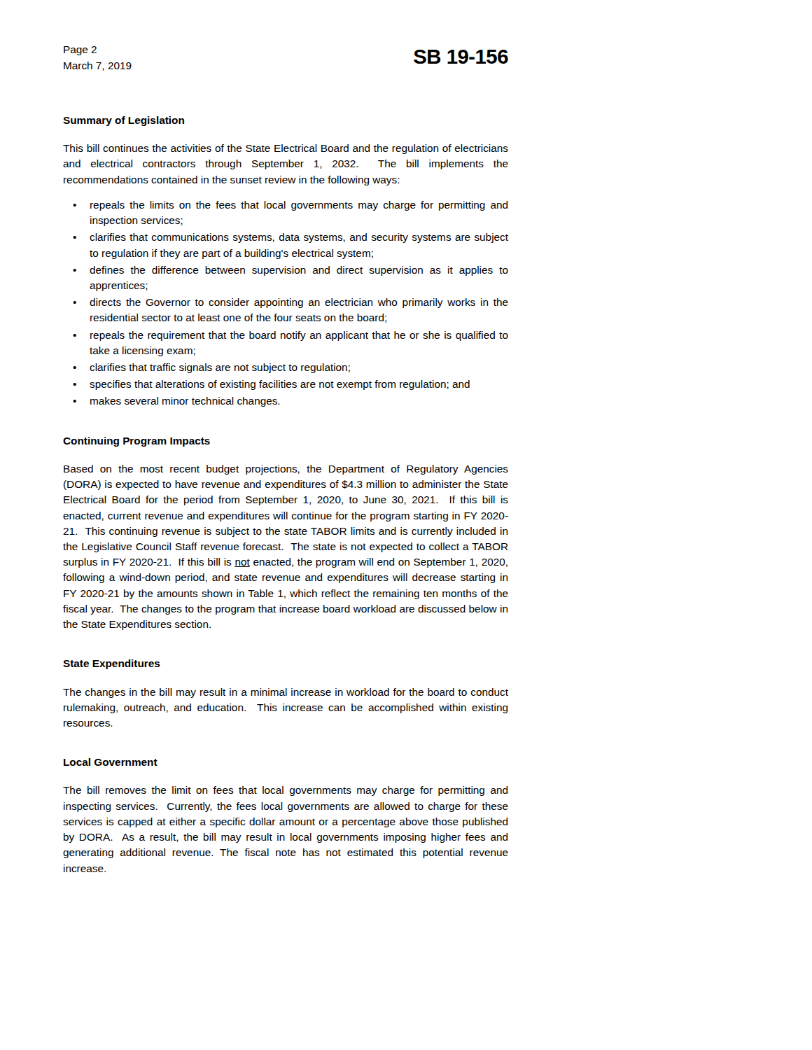Page 2
March 7, 2019
SB 19-156
Summary of Legislation
This bill continues the activities of the State Electrical Board and the regulation of electricians and electrical contractors through September 1, 2032. The bill implements the recommendations contained in the sunset review in the following ways:
repeals the limits on the fees that local governments may charge for permitting and inspection services;
clarifies that communications systems, data systems, and security systems are subject to regulation if they are part of a building's electrical system;
defines the difference between supervision and direct supervision as it applies to apprentices;
directs the Governor to consider appointing an electrician who primarily works in the residential sector to at least one of the four seats on the board;
repeals the requirement that the board notify an applicant that he or she is qualified to take a licensing exam;
clarifies that traffic signals are not subject to regulation;
specifies that alterations of existing facilities are not exempt from regulation; and
makes several minor technical changes.
Continuing Program Impacts
Based on the most recent budget projections, the Department of Regulatory Agencies (DORA) is expected to have revenue and expenditures of $4.3 million to administer the State Electrical Board for the period from September 1, 2020, to June 30, 2021. If this bill is enacted, current revenue and expenditures will continue for the program starting in FY 2020-21. This continuing revenue is subject to the state TABOR limits and is currently included in the Legislative Council Staff revenue forecast. The state is not expected to collect a TABOR surplus in FY 2020-21. If this bill is not enacted, the program will end on September 1, 2020, following a wind-down period, and state revenue and expenditures will decrease starting in FY 2020-21 by the amounts shown in Table 1, which reflect the remaining ten months of the fiscal year. The changes to the program that increase board workload are discussed below in the State Expenditures section.
State Expenditures
The changes in the bill may result in a minimal increase in workload for the board to conduct rulemaking, outreach, and education. This increase can be accomplished within existing resources.
Local Government
The bill removes the limit on fees that local governments may charge for permitting and inspecting services. Currently, the fees local governments are allowed to charge for these services is capped at either a specific dollar amount or a percentage above those published by DORA. As a result, the bill may result in local governments imposing higher fees and generating additional revenue. The fiscal note has not estimated this potential revenue increase.